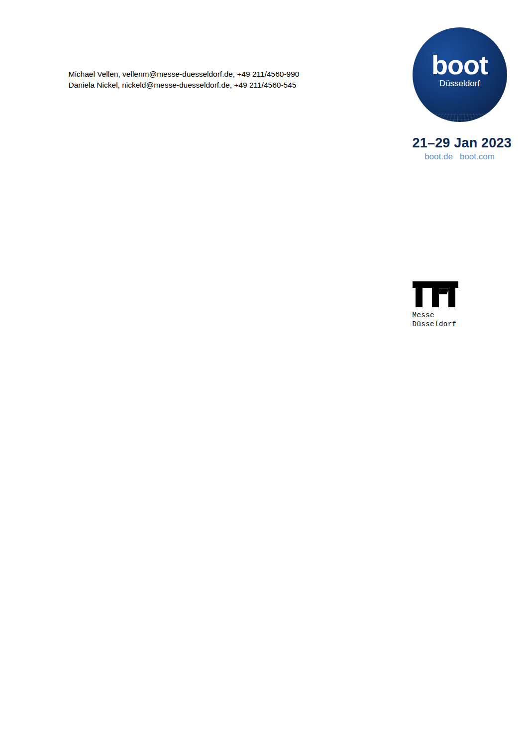Michael Vellen, vellenm@messe-duesseldorf.de, +49 211/4560-990
Daniela Nickel, nickeld@messe-duesseldorf.de, +49 211/4560-545
boot
Düsseldorf
21–29 Jan 2023
boot.de boot.com
Messe
Düsseldorf